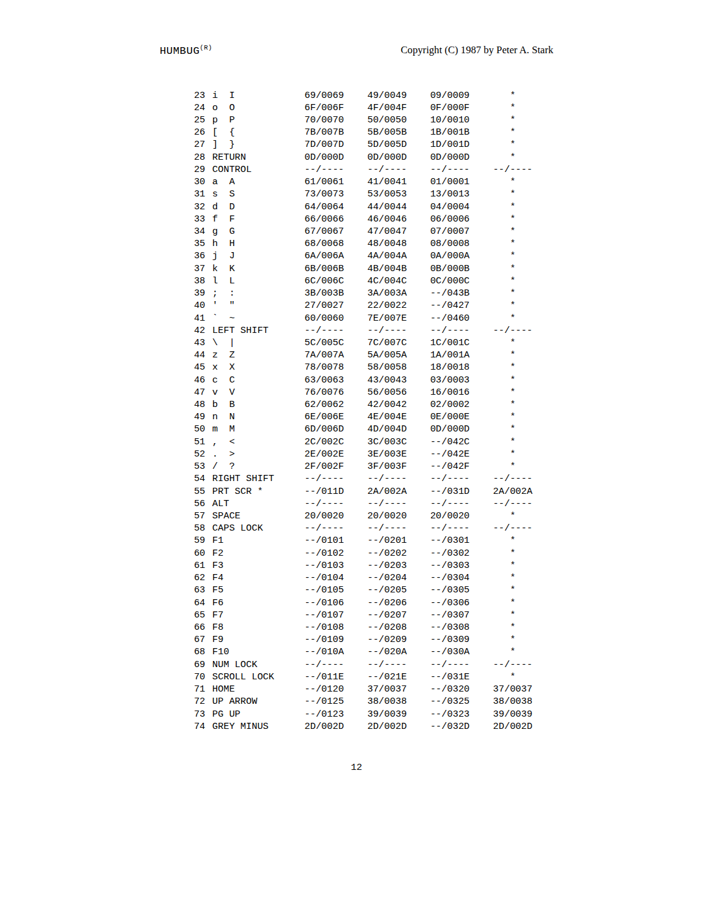HUMBUG(R)
Copyright (C) 1987 by Peter A. Stark
| 23 | i I | 69/0069 | 49/0049 | 09/0009 | * |
| 24 | o O | 6F/006F | 4F/004F | 0F/000F | * |
| 25 | p P | 70/0070 | 50/0050 | 10/0010 | * |
| 26 | [ { | 7B/007B | 5B/005B | 1B/001B | * |
| 27 | ] } | 7D/007D | 5D/005D | 1D/001D | * |
| 28 | RETURN | 0D/000D | 0D/000D | 0D/000D | * |
| 29 | CONTROL | --/---- | --/---- | --/---- | --/---- |
| 30 | a A | 61/0061 | 41/0041 | 01/0001 | * |
| 31 | s S | 73/0073 | 53/0053 | 13/0013 | * |
| 32 | d D | 64/0064 | 44/0044 | 04/0004 | * |
| 33 | f F | 66/0066 | 46/0046 | 06/0006 | * |
| 34 | g G | 67/0067 | 47/0047 | 07/0007 | * |
| 35 | h H | 68/0068 | 48/0048 | 08/0008 | * |
| 36 | j J | 6A/006A | 4A/004A | 0A/000A | * |
| 37 | k K | 6B/006B | 4B/004B | 0B/000B | * |
| 38 | l L | 6C/006C | 4C/004C | 0C/000C | * |
| 39 | ; : | 3B/003B | 3A/003A | --/043B | * |
| 40 | ' " | 27/0027 | 22/0022 | --/0427 | * |
| 41 | ` ~ | 60/0060 | 7E/007E | --/0460 | * |
| 42 | LEFT SHIFT | --/---- | --/---- | --/---- | --/---- |
| 43 | \ / | 5C/005C | 7C/007C | 1C/001C | * |
| 44 | z Z | 7A/007A | 5A/005A | 1A/001A | * |
| 45 | x X | 78/0078 | 58/0058 | 18/0018 | * |
| 46 | c C | 63/0063 | 43/0043 | 03/0003 | * |
| 47 | v V | 76/0076 | 56/0056 | 16/0016 | * |
| 48 | b B | 62/0062 | 42/0042 | 02/0002 | * |
| 49 | n N | 6E/006E | 4E/004E | 0E/000E | * |
| 50 | m M | 6D/006D | 4D/004D | 0D/000D | * |
| 51 | , < | 2C/002C | 3C/003C | --/042C | * |
| 52 | . > | 2E/002E | 3E/003E | --/042E | * |
| 53 | / ? | 2F/002F | 3F/003F | --/042F | * |
| 54 | RIGHT SHIFT | --/---- | --/---- | --/---- | --/---- |
| 55 | PRT SCR * | --/011D | 2A/002A | --/031D | 2A/002A |
| 56 | ALT | --/---- | --/---- | --/---- | --/---- |
| 57 | SPACE | 20/0020 | 20/0020 | 20/0020 | * |
| 58 | CAPS LOCK | --/---- | --/---- | --/---- | --/---- |
| 59 | F1 | --/0101 | --/0201 | --/0301 | * |
| 60 | F2 | --/0102 | --/0202 | --/0302 | * |
| 61 | F3 | --/0103 | --/0203 | --/0303 | * |
| 62 | F4 | --/0104 | --/0204 | --/0304 | * |
| 63 | F5 | --/0105 | --/0205 | --/0305 | * |
| 64 | F6 | --/0106 | --/0206 | --/0306 | * |
| 65 | F7 | --/0107 | --/0207 | --/0307 | * |
| 66 | F8 | --/0108 | --/0208 | --/0308 | * |
| 67 | F9 | --/0109 | --/0209 | --/0309 | * |
| 68 | F10 | --/010A | --/020A | --/030A | * |
| 69 | NUM LOCK | --/---- | --/---- | --/---- | --/---- |
| 70 | SCROLL LOCK | --/011E | --/021E | --/031E | * |
| 71 | HOME | --/0120 | 37/0037 | --/0320 | 37/0037 |
| 72 | UP ARROW | --/0125 | 38/0038 | --/0325 | 38/0038 |
| 73 | PG UP | --/0123 | 39/0039 | --/0323 | 39/0039 |
| 74 | GREY MINUS | 2D/002D | 2D/002D | --/032D | 2D/002D |
12